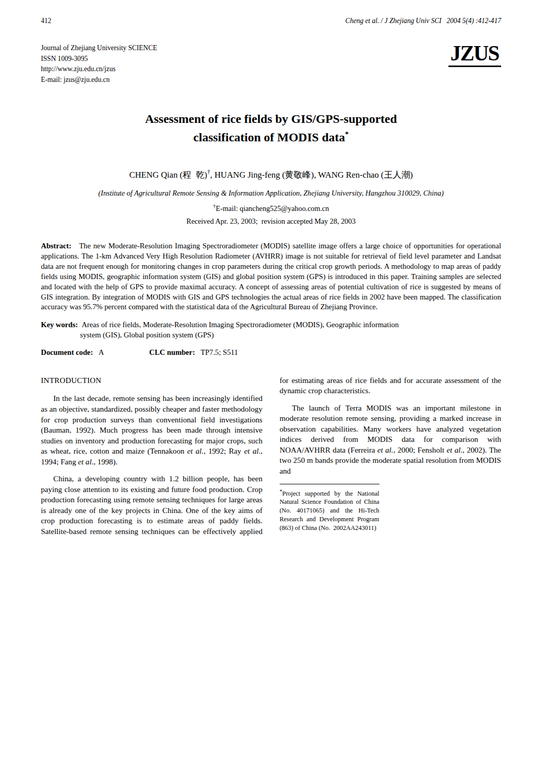412 Cheng et al. / J Zhejiang Univ SCI 2004 5(4) :412-417
Journal of Zhejiang University SCIENCE
ISSN 1009-3095
http://www.zju.edu.cn/jzus
E-mail: jzus@zju.edu.cn
JZUS
Assessment of rice fields by GIS/GPS-supported
classification of MODIS data*
CHENG Qian (程 乾)†, HUANG Jing-feng (黄敬峰), WANG Ren-chao (王人潮)
(Institute of Agricultural Remote Sensing & Information Application, Zhejiang University, Hangzhou 310029, China)
†E-mail: qiancheng525@yahoo.com.cn
Received Apr. 23, 2003; revision accepted May 28, 2003
Abstract: The new Moderate-Resolution Imaging Spectroradiometer (MODIS) satellite image offers a large choice of opportunities for operational applications. The 1-km Advanced Very High Resolution Radiometer (AVHRR) image is not suitable for retrieval of field level parameter and Landsat data are not frequent enough for monitoring changes in crop parameters during the critical crop growth periods. A methodology to map areas of paddy fields using MODIS, geographic information system (GIS) and global position system (GPS) is introduced in this paper. Training samples are selected and located with the help of GPS to provide maximal accuracy. A concept of assessing areas of potential cultivation of rice is suggested by means of GIS integration. By integration of MODIS with GIS and GPS technologies the actual areas of rice fields in 2002 have been mapped. The classification accuracy was 95.7% percent compared with the statistical data of the Agricultural Bureau of Zhejiang Province.
Key words: Areas of rice fields, Moderate-Resolution Imaging Spectroradiometer (MODIS), Geographic information system (GIS), Global position system (GPS)
Document code: A CLC number: TP7.5; S511
Introduction
In the last decade, remote sensing has been increasingly identified as an objective, standardized, possibly cheaper and faster methodology for crop production surveys than conventional field investigations (Bauman, 1992). Much progress has been made through intensive studies on inventory and production forecasting for major crops, such as wheat, rice, cotton and maize (Tennakoon et al., 1992; Ray et al., 1994; Fang et al., 1998).
China, a developing country with 1.2 billion people, has been paying close attention to its existing and future food production. Crop production forecasting using remote sensing techniques for large areas is already one of the key projects in China. One of the key aims of crop production forecasting is to estimate areas of paddy fields. Satellite-based remote sensing techniques can be effectively applied for estimating areas of rice fields and for accurate assessment of the dynamic crop characteristics.
The launch of Terra MODIS was an important milestone in moderate resolution remote sensing, providing a marked increase in observation capabilities. Many workers have analyzed vegetation indices derived from MODIS data for comparison with NOAA/AVHRR data (Ferreira et al., 2000; Fensholt et al., 2002). The two 250 m bands provide the moderate spatial resolution from MODIS and
*Project supported by the National Natural Science Foundation of China (No. 40171065) and the Hi-Tech Research and Development Program (863) of China (No. 2002AA243011)